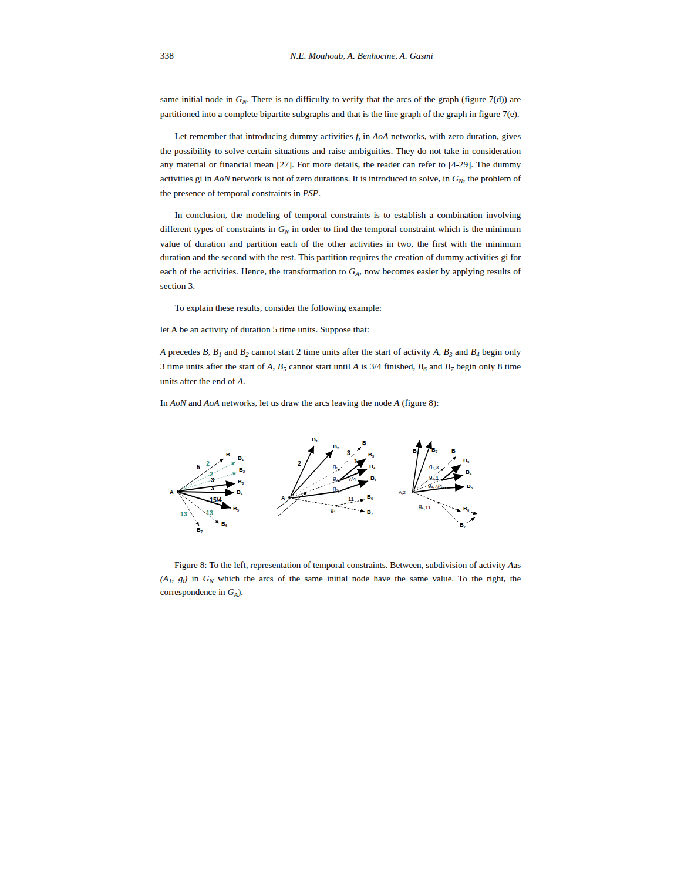338
N.E. Mouhoub, A. Benhocine, A. Gasmi
same initial node in GN. There is no difficulty to verify that the arcs of the graph (figure 7(d)) are partitioned into a complete bipartite subgraphs and that is the line graph of the graph in figure 7(e).
Let remember that introducing dummy activities fi in AoA networks, with zero duration, gives the possibility to solve certain situations and raise ambiguities. They do not take in consideration any material or financial mean [27]. For more details, the reader can refer to [4-29]. The dummy activities gi in AoN network is not of zero durations. It is introduced to solve, in GN, the problem of the presence of temporal constraints in PSP.
In conclusion, the modeling of temporal constraints is to establish a combination involving different types of constraints in GN in order to find the temporal constraint which is the minimum value of duration and partition each of the other activities in two, the first with the minimum duration and the second with the rest. This partition requires the creation of dummy activities gi for each of the activities. Hence, the transformation to GA, now becomes easier by applying results of section 3.
To explain these results, consider the following example:
let A be an activity of duration 5 time units. Suppose that:
A precedes B, B1 and B2 cannot start 2 time units after the start of activity A, B3 and B4 begin only 3 time units after the start of A, B5 cannot start until A is 3/4 finished, B6 and B7 begin only 8 time units after the end of A.
In AoN and AoA networks, let us draw the arcs leaving the node A (figure 8):
A B 5 B1 2 B2 2 B3 3 B4 3 B5 15/4 B7 13 B6 13 A B1 B2 2 g1 B 3 g2 B3 1 B4 1 g3 B5 7/4 g4 B6 11 B7 A,2 B1 B2 g1,3 B g2,1 B3 B4 g3,7/4 B5 g4,11 B6 B7
Figure 8: To the left, representation of temporal constraints. Between, subdivision of activity Aas (A1, gi) in GN which the arcs of the same initial node have the same value. To the right, the correspondence in GA).